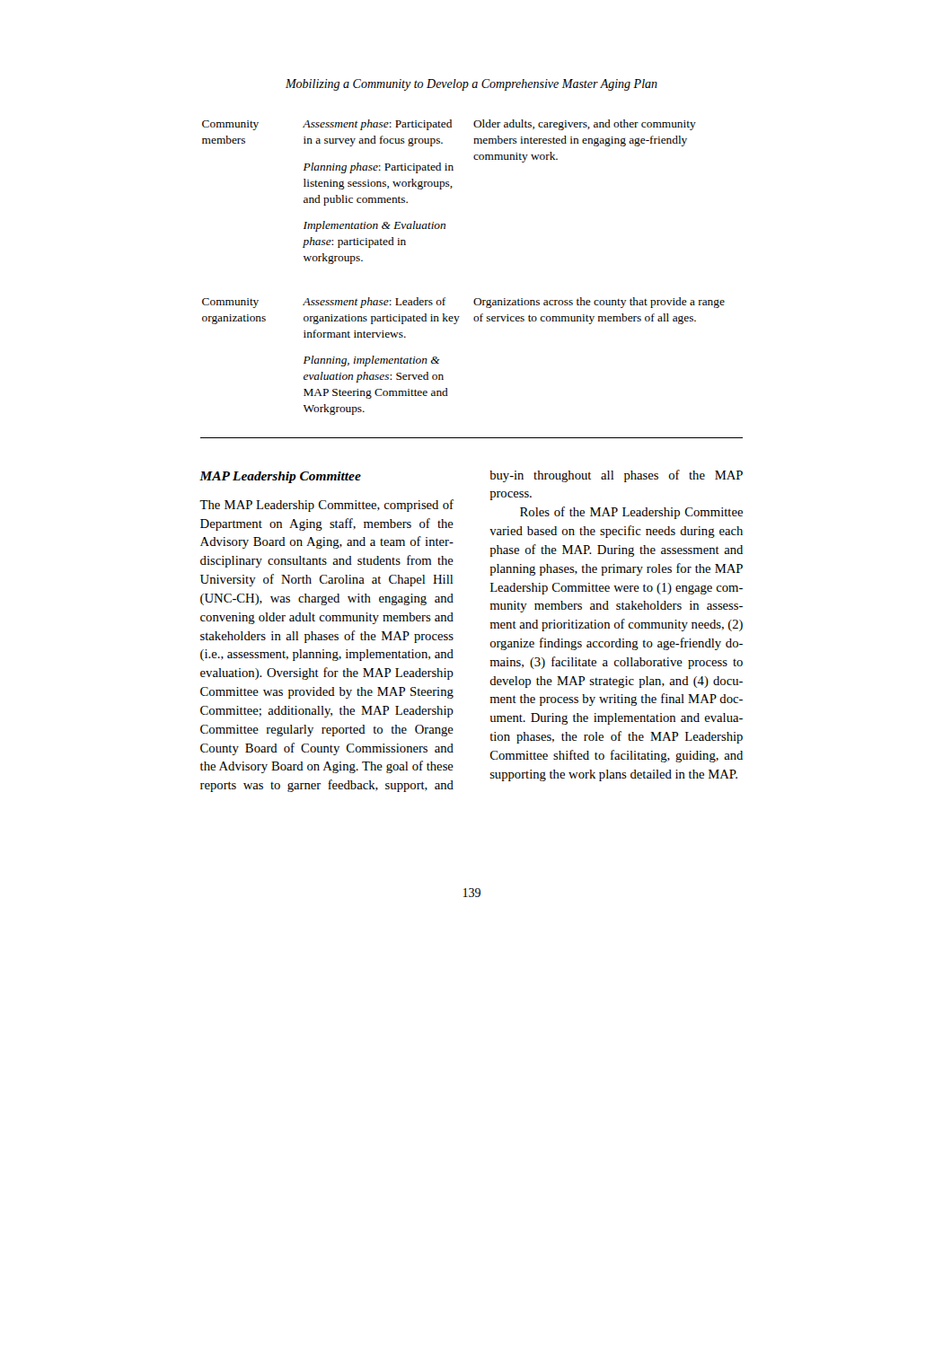Mobilizing a Community to Develop a Comprehensive Master Aging Plan
| Community members | Assessment phase : Participated in a survey and focus groups. Planning phase : Participated in listening sessions, workgroups, and public comments. Implementation & Evaluation phase : participated in workgroups. | Older adults, caregivers, and other community members interested in engaging age-friendly community work. |
| Community organizations | Assessment phase : Leaders of organizations participated in key informant interviews. Planning, implementation & evaluation phases : Served on MAP Steering Committee and Workgroups. | Organizations across the county that provide a range of services to community members of all ages. |
MAP Leadership Committee
The MAP Leadership Committee, comprised of Department on Aging staff, members of the Advisory Board on Aging, and a team of interdisciplinary consultants and students from the University of North Carolina at Chapel Hill (UNC-CH), was charged with engaging and convening older adult community members and stakeholders in all phases of the MAP process (i.e., assessment, planning, implementation, and evaluation). Oversight for the MAP Leadership Committee was provided by the MAP Steering Committee; additionally, the MAP Leadership Committee regularly reported to the Orange County Board of County Commissioners and the Advisory Board on Aging. The goal of these reports was to garner feedback, support, and buy-in throughout all phases of the MAP process.
Roles of the MAP Leadership Committee varied based on the specific needs during each phase of the MAP. During the assessment and planning phases, the primary roles for the MAP Leadership Committee were to (1) engage community members and stakeholders in assessment and prioritization of community needs, (2) organize findings according to age-friendly domains, (3) facilitate a collaborative process to develop the MAP strategic plan, and (4) document the process by writing the final MAP document. During the implementation and evaluation phases, the role of the MAP Leadership Committee shifted to facilitating, guiding, and supporting the work plans detailed in the MAP.
139